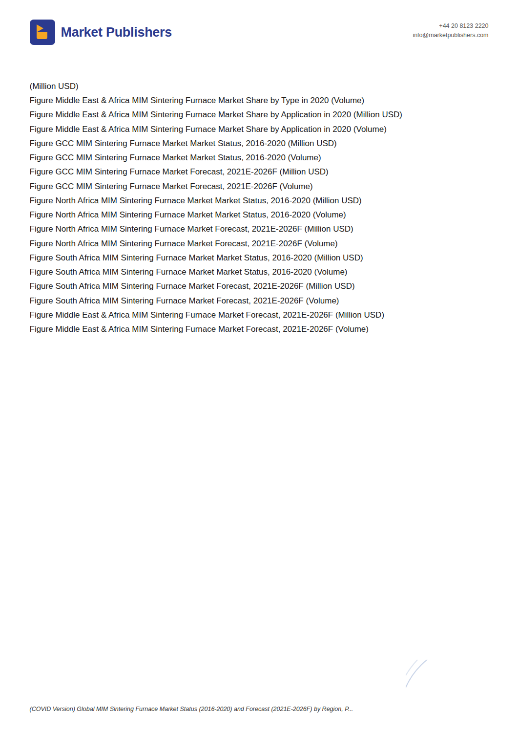Market Publishers
+44 20 8123 2220
info@marketpublishers.com
(Million USD)
Figure Middle East & Africa MIM Sintering Furnace Market Share by Type in 2020 (Volume)
Figure Middle East & Africa MIM Sintering Furnace Market Share by Application in 2020 (Million USD)
Figure Middle East & Africa MIM Sintering Furnace Market Share by Application in 2020 (Volume)
Figure GCC MIM Sintering Furnace Market Market Status, 2016-2020 (Million USD)
Figure GCC MIM Sintering Furnace Market Market Status, 2016-2020 (Volume)
Figure GCC MIM Sintering Furnace Market Forecast, 2021E-2026F (Million USD)
Figure GCC MIM Sintering Furnace Market Forecast, 2021E-2026F (Volume)
Figure North Africa MIM Sintering Furnace Market Market Status, 2016-2020 (Million USD)
Figure North Africa MIM Sintering Furnace Market Market Status, 2016-2020 (Volume)
Figure North Africa MIM Sintering Furnace Market Forecast, 2021E-2026F (Million USD)
Figure North Africa MIM Sintering Furnace Market Forecast, 2021E-2026F (Volume)
Figure South Africa MIM Sintering Furnace Market Market Status, 2016-2020 (Million USD)
Figure South Africa MIM Sintering Furnace Market Market Status, 2016-2020 (Volume)
Figure South Africa MIM Sintering Furnace Market Forecast, 2021E-2026F (Million USD)
Figure South Africa MIM Sintering Furnace Market Forecast, 2021E-2026F (Volume)
Figure Middle East & Africa MIM Sintering Furnace Market Forecast, 2021E-2026F (Million USD)
Figure Middle East & Africa MIM Sintering Furnace Market Forecast, 2021E-2026F (Volume)
(COVID Version) Global MIM Sintering Furnace Market Status (2016-2020) and Forecast (2021E-2026F) by Region, P...